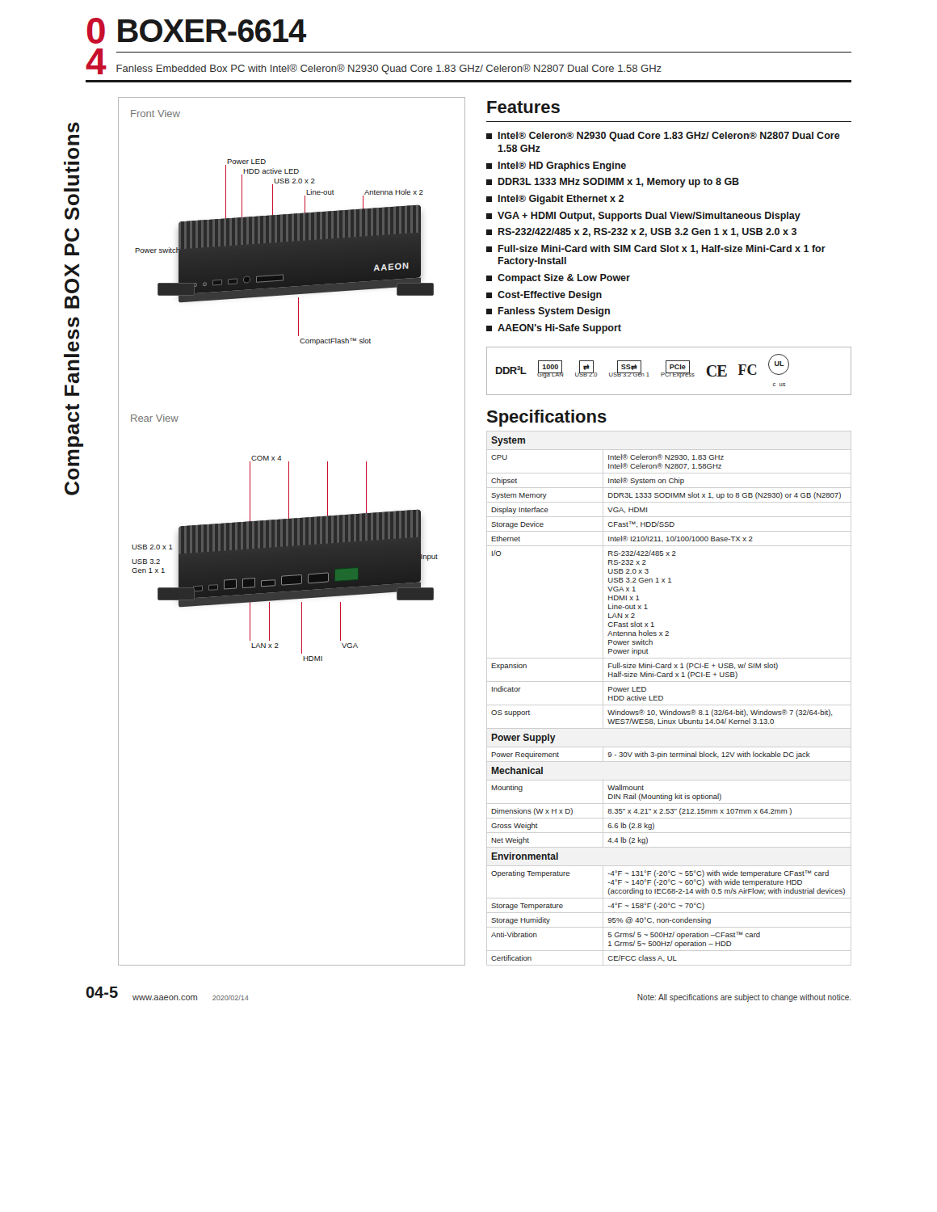Compact Fanless BOX PC Solutions
0
4
BOXER-6614
Fanless Embedded Box PC with Intel® Celeron® N2930 Quad Core 1.83 GHz/ Celeron® N2807 Dual Core 1.58 GHz
Front View
Power LED
HDD active LED
USB 2.0 x 2
Line-out
Antenna Hole x 2
Power switch
CompactFlash™ slot
AAEON
Rear View
COM x 4
USB 2.0 x 1
USB 3.2
Gen 1 x 1
Power Input
LAN x 2
HDMI
VGA
Features
Intel® Celeron® N2930 Quad Core 1.83 GHz/ Celeron® N2807 Dual Core 1.58 GHz
Intel® HD Graphics Engine
DDR3L 1333 MHz SODIMM x 1, Memory up to 8 GB
Intel® Gigabit Ethernet x 2
VGA + HDMI Output, Supports Dual View/Simultaneous Display
RS-232/422/485 x 2, RS-232 x 2, USB 3.2 Gen 1 x 1, USB 2.0 x 3
Full-size Mini-Card with SIM Card Slot x 1, Half-size Mini-Card x 1 for Factory-Install
Compact Size & Low Power
Cost-Effective Design
Fanless System Design
AAEON's Hi-Safe Support
DDR3 L
1000
Giga LAN
⇄
USB 2.0
SS⇄
USB 3.2 Gen 1
PCIe
PCI Express
CE
FC
UL
c us
Specifications
| System |
| --- |
| CPU | Intel® Celeron® N2930, 1.83 GHz Intel® Celeron® N2807, 1.58GHz |
| Chipset | Intel® System on Chip |
| System Memory | DDR3L 1333 SODIMM slot x 1, up to 8 GB (N2930) or 4 GB (N2807) |
| Display Interface | VGA, HDMI |
| Storage Device | CFast™, HDD/SSD |
| Ethernet | Intel® I210/I211, 10/100/1000 Base-TX x 2 |
| I/O | RS-232/422/485 x 2 RS-232 x 2 USB 2.0 x 3 USB 3.2 Gen 1 x 1 VGA x 1 HDMI x 1 Line-out x 1 LAN x 2 CFast slot x 1 Antenna holes x 2 Power switch Power input |
| Expansion | Full-size Mini-Card x 1 (PCI-E + USB, w/ SIM slot) Half-size Mini-Card x 1 (PCI-E + USB) |
| Indicator | Power LED HDD active LED |
| OS support | Windows® 10, Windows® 8.1 (32/64-bit), Windows® 7 (32/64-bit), WES7/WES8, Linux Ubuntu 14.04/ Kernel 3.13.0 |
| Power Supply |
| Power Requirement | 9 - 30V with 3-pin terminal block, 12V with lockable DC jack |
| Mechanical |
| Mounting | Wallmount DIN Rail (Mounting kit is optional) |
| Dimensions (W x H x D) | 8.35" x 4.21" x 2.53" (212.15mm x 107mm x 64.2mm ) |
| Gross Weight | 6.6 lb (2.8 kg) |
| Net Weight | 4.4 lb (2 kg) |
| Environmental |
| Operating Temperature | -4°F ~ 131°F (-20°C ~ 55°C) with wide temperature CFast™ card -4°F ~ 140°F (-20°C ~ 60°C) with wide temperature HDD (according to IEC68-2-14 with 0.5 m/s AirFlow; with industrial devices) |
| Storage Temperature | -4°F ~ 158°F (-20°C ~ 70°C) |
| Storage Humidity | 95% @ 40°C, non-condensing |
| Anti-Vibration | 5 Grms/ 5 ~ 500Hz/ operation –CFast™ card 1 Grms/ 5~ 500Hz/ operation – HDD |
| Certification | CE/FCC class A, UL |
04-5 www.aaeon.com 2020/02/14 Note: All specifications are subject to change without notice.